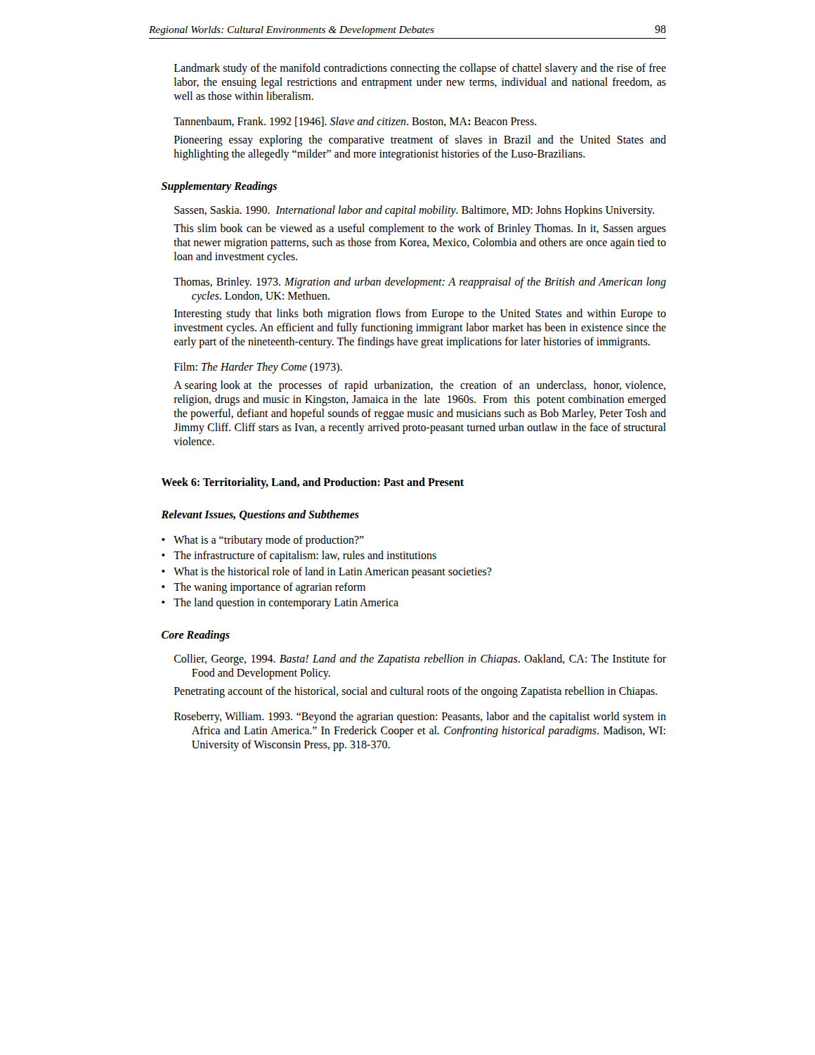Regional Worlds: Cultural Environments & Development Debates 98
Landmark study of the manifold contradictions connecting the collapse of chattel slavery and the rise of free labor, the ensuing legal restrictions and entrapment under new terms, individual and national freedom, as well as those within liberalism.
Tannenbaum, Frank. 1992 [1946]. Slave and citizen. Boston, MA: Beacon Press.
Pioneering essay exploring the comparative treatment of slaves in Brazil and the United States and highlighting the allegedly “milder” and more integrationist histories of the Luso-Brazilians.
Supplementary Readings
Sassen, Saskia. 1990. International labor and capital mobility. Baltimore, MD: Johns Hopkins University.
This slim book can be viewed as a useful complement to the work of Brinley Thomas. In it, Sassen argues that newer migration patterns, such as those from Korea, Mexico, Colombia and others are once again tied to loan and investment cycles.
Thomas, Brinley. 1973. Migration and urban development: A reappraisal of the British and American long cycles. London, UK: Methuen.
Interesting study that links both migration flows from Europe to the United States and within Europe to investment cycles. An efficient and fully functioning immigrant labor market has been in existence since the early part of the nineteenth-century. The findings have great implications for later histories of immigrants.
Film: The Harder They Come (1973).
A searing look at the processes of rapid urbanization, the creation of an underclass, honor, violence, religion, drugs and music in Kingston, Jamaica in the late 1960s. From this potent combination emerged the powerful, defiant and hopeful sounds of reggae music and musicians such as Bob Marley, Peter Tosh and Jimmy Cliff. Cliff stars as Ivan, a recently arrived proto-peasant turned urban outlaw in the face of structural violence.
Week 6: Territoriality, Land, and Production: Past and Present
Relevant Issues, Questions and Subthemes
What is a “tributary mode of production?”
The infrastructure of capitalism: law, rules and institutions
What is the historical role of land in Latin American peasant societies?
The waning importance of agrarian reform
The land question in contemporary Latin America
Core Readings
Collier, George, 1994. Basta! Land and the Zapatista rebellion in Chiapas. Oakland, CA: The Institute for Food and Development Policy.
Penetrating account of the historical, social and cultural roots of the ongoing Zapatista rebellion in Chiapas.
Roseberry, William. 1993. “Beyond the agrarian question: Peasants, labor and the capitalist world system in Africa and Latin America.” In Frederick Cooper et al. Confronting historical paradigms. Madison, WI: University of Wisconsin Press, pp. 318-370.